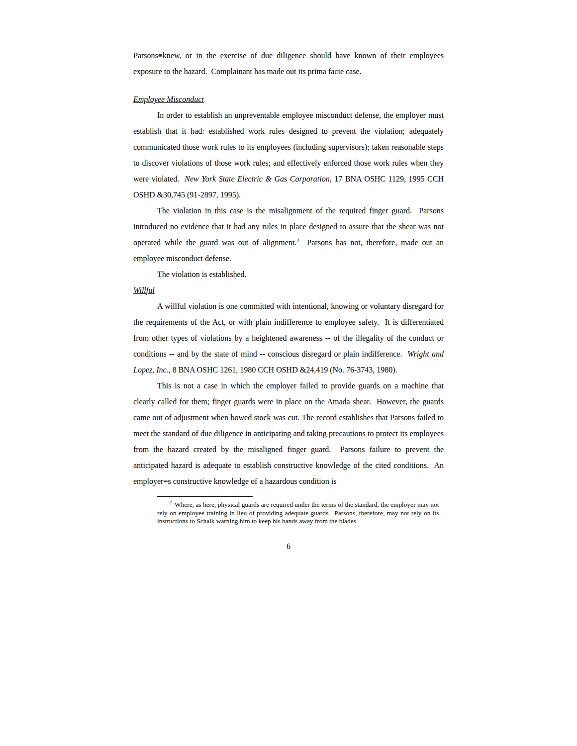Parsons≡knew, or in the exercise of due diligence should have known of their employees exposure to the hazard. Complainant has made out its prima facie case.
Employee Misconduct
In order to establish an unpreventable employee misconduct defense, the employer must establish that it had: established work rules designed to prevent the violation; adequately communicated those work rules to its employees (including supervisors); taken reasonable steps to discover violations of those work rules; and effectively enforced those work rules when they were violated. New York State Electric & Gas Corporation, 17 BNA OSHC 1129, 1995 CCH OSHD &30,745 (91-2897, 1995).
The violation in this case is the misalignment of the required finger guard. Parsons introduced no evidence that it had any rules in place designed to assure that the shear was not operated while the guard was out of alignment.2 Parsons has not, therefore, made out an employee misconduct defense.
The violation is established.
Willful
A willful violation is one committed with intentional, knowing or voluntary disregard for the requirements of the Act, or with plain indifference to employee safety. It is differentiated from other types of violations by a heightened awareness -- of the illegality of the conduct or conditions -- and by the state of mind -- conscious disregard or plain indifference. Wright and Lopez, Inc., 8 BNA OSHC 1261, 1980 CCH OSHD &24,419 (No. 76-3743, 1980).
This is not a case in which the employer failed to provide guards on a machine that clearly called for them; finger guards were in place on the Amada shear. However, the guards came out of adjustment when bowed stock was cut. The record establishes that Parsons failed to meet the standard of due diligence in anticipating and taking precautions to protect its employees from the hazard created by the misaligned finger guard. Parsons failure to prevent the anticipated hazard is adequate to establish constructive knowledge of the cited conditions. An employer=s constructive knowledge of a hazardous condition is
2Where, as here, physical guards are required under the terms of the standard, the employer may not rely on employee training in lieu of providing adequate guards. Parsons, therefore, may not rely on its instructions to Schalk warning him to keep his hands away from the blades.
6